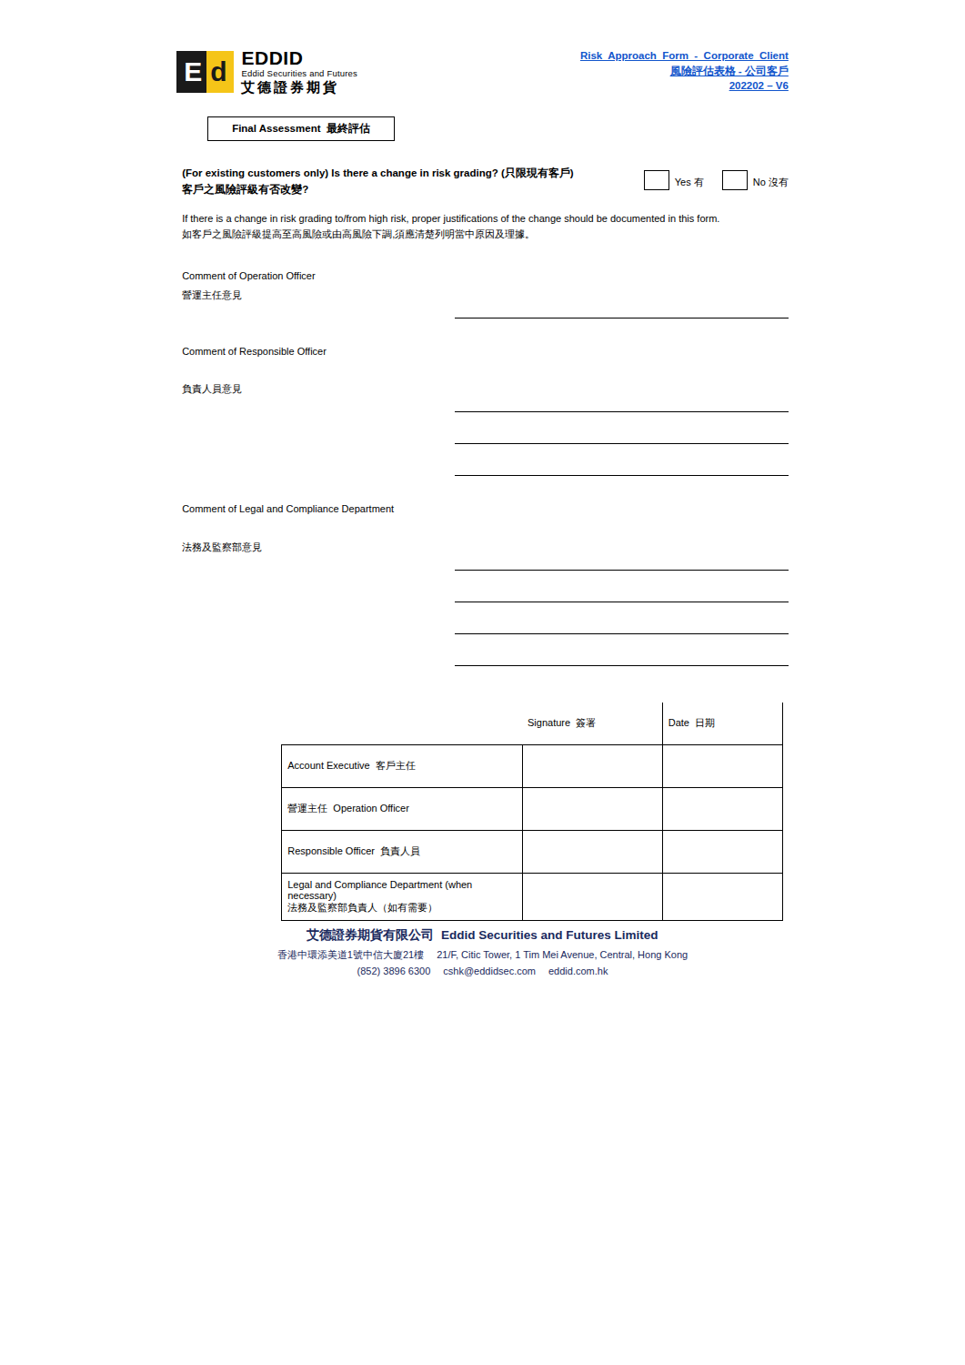E
d
EDDID
Eddid Securities and Futures
艾德證券期貨
Risk Approach Form - Corporate Client
風險評估表格 - 公司客戶
202202 – V6
Final Assessment 最終評估
(For existing customers only) Is there a change in risk grading? (只限現有客戶)
客戶之風險評級有否改變?
Yes 有 No 沒有
If there is a change in risk grading to/from high risk, proper justifications of the change should be documented in this form.
如客戶之風險評級提高至高風險或由高風險下調,須應清楚列明當中原因及理據。
Comment of Operation Officer
營運主任意見
Comment of Responsible Officer
負責人員意見
Comment of Legal and Compliance Department
法務及監察部意見
| | Signature 簽署 | Date 日期 |
| Account Executive 客戶主任 | | |
| 營運主任 Operation Officer | | |
| Responsible Officer 負責人員 | | |
| Legal and Compliance Department (when necessary) 法務及監察部負責人（如有需要） | | |
艾德證券期貨有限公司 Eddid Securities and Futures Limited
香港中環添美道1號中信大廈21樓 21/F, Citic Tower, 1 Tim Mei Avenue, Central, Hong Kong
(852) 3896 6300 cshk@eddidsec.com eddid.com.hk